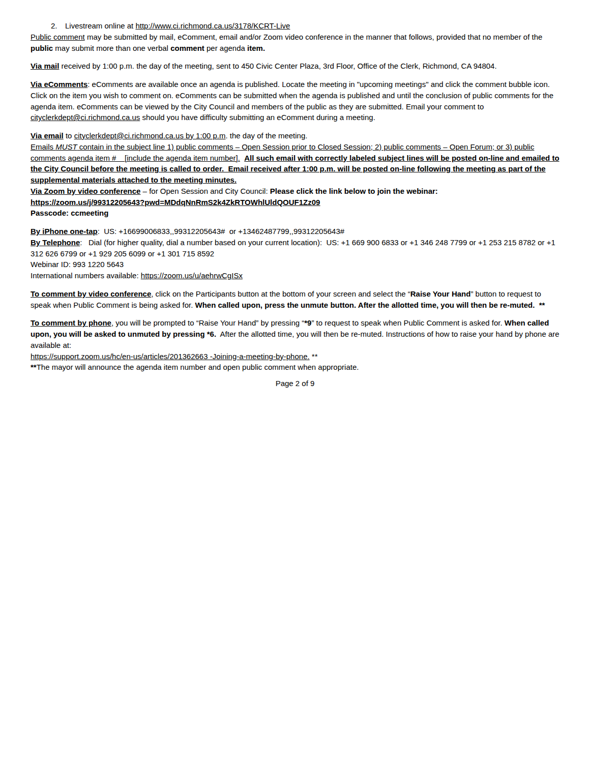2. Livestream online at http://www.ci.richmond.ca.us/3178/KCRT-Live
Public comment may be submitted by mail, eComment, email and/or Zoom video conference in the manner that follows, provided that no member of the public may submit more than one verbal comment per agenda item.
Via mail received by 1:00 p.m. the day of the meeting, sent to 450 Civic Center Plaza, 3rd Floor, Office of the Clerk, Richmond, CA 94804.
Via eComments: eComments are available once an agenda is published. Locate the meeting in "upcoming meetings" and click the comment bubble icon. Click on the item you wish to comment on. eComments can be submitted when the agenda is published and until the conclusion of public comments for the agenda item. eComments can be viewed by the City Council and members of the public as they are submitted. Email your comment to cityclerkdept@ci.richmond.ca.us should you have difficulty submitting an eComment during a meeting.
Via email to cityclerkdept@ci.richmond.ca.us by 1:00 p.m. the day of the meeting.
Emails MUST contain in the subject line 1) public comments – Open Session prior to Closed Session; 2) public comments – Open Forum; or 3) public comments agenda item # [include the agenda item number]. All such email with correctly labeled subject lines will be posted on-line and emailed to the City Council before the meeting is called to order. Email received after 1:00 p.m. will be posted on-line following the meeting as part of the supplemental materials attached to the meeting minutes.
Via Zoom by video conference – for Open Session and City Council: Please click the link below to join the webinar:
https://zoom.us/j/99312205643?pwd=MDdqNnRmS2k4ZkRTOWhlUldQOUF1Zz09
Passcode: ccmeeting
By iPhone one-tap: US: +16699006833,,99312205643# or +13462487799,,99312205643#
By Telephone: Dial (for higher quality, dial a number based on your current location): US: +1 669 900 6833 or +1 346 248 7799 or +1 253 215 8782 or +1 312 626 6799 or +1 929 205 6099 or +1 301 715 8592
Webinar ID: 993 1220 5643
International numbers available: https://zoom.us/u/aehrwCgISx
To comment by video conference, click on the Participants button at the bottom of your screen and select the “Raise Your Hand” button to request to speak when Public Comment is being asked for. When called upon, press the unmute button. After the allotted time, you will then be re-muted. **
To comment by phone, you will be prompted to “Raise Your Hand” by pressing “*9” to request to speak when Public Comment is asked for. When called upon, you will be asked to unmuted by pressing *6. After the allotted time, you will then be re-muted. Instructions of how to raise your hand by phone are available at:
https://support.zoom.us/hc/en-us/articles/201362663 -Joining-a-meeting-by-phone. **
**The mayor will announce the agenda item number and open public comment when appropriate.
Page 2 of 9